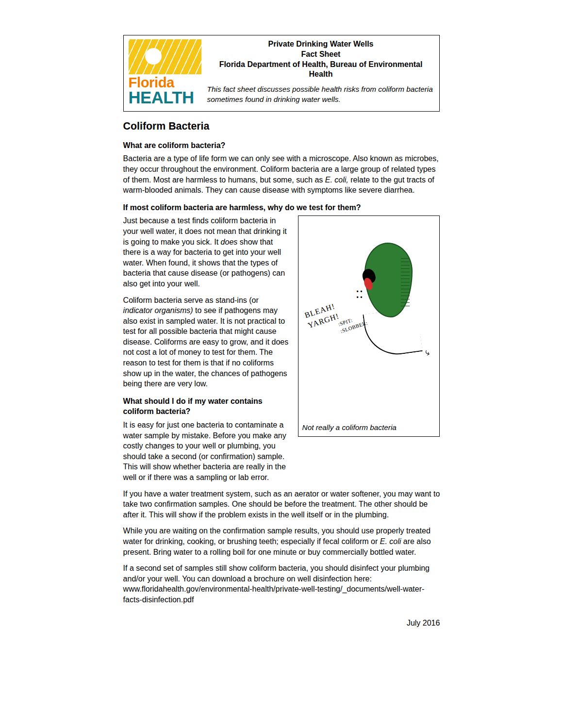Florida HEALTH
Private Drinking Water Wells
Fact Sheet
Florida Department of Health, Bureau of Environmental Health
This fact sheet discusses possible health risks from coliform bacteria sometimes found in drinking water wells.
Coliform Bacteria
What are coliform bacteria?
Bacteria are a type of life form we can only see with a microscope. Also known as microbes, they occur throughout the environment. Coliform bacteria are a large group of related types of them. Most are harmless to humans, but some, such as E. coli, relate to the gut tracts of warm-blooded animals. They can cause disease with symptoms like severe diarrhea.
If most coliform bacteria are harmless, why do we test for them?
Just because a test finds coliform bacteria in your well water, it does not mean that drinking it is going to make you sick. It does show that there is a way for bacteria to get into your well water. When found, it shows that the types of bacteria that cause disease (or pathogens) can also get into your well.
Coliform bacteria serve as stand-ins (or indicator organisms) to see if pathogens may also exist in sampled water. It is not practical to test for all possible bacteria that might cause disease. Coliforms are easy to grow, and it does not cost a lot of money to test for them. The reason to test for them is that if no coliforms show up in the water, the chances of pathogens being there are very low.
What should I do if my water contains coliform bacteria?
It is easy for just one bacteria to contaminate a water sample by mistake. Before you make any costly changes to your well or plumbing, you should take a second (or confirmation) sample. This will show whether bacteria are really in the well or if there was a sampling or lab error.
⤷
• •
• •
BLEAH!
YARGH! :SPIT:
:SLOBBER:
Not really a coliform bacteria
If you have a water treatment system, such as an aerator or water softener, you may want to take two confirmation samples. One should be before the treatment. The other should be after it. This will show if the problem exists in the well itself or in the plumbing.
While you are waiting on the confirmation sample results, you should use properly treated water for drinking, cooking, or brushing teeth; especially if fecal coliform or E. coli are also present. Bring water to a rolling boil for one minute or buy commercially bottled water.
If a second set of samples still show coliform bacteria, you should disinfect your plumbing and/or your well. You can download a brochure on well disinfection here: www.floridahealth.gov/environmental-health/private-well-testing/_documents/well-water-facts-disinfection.pdf
July 2016